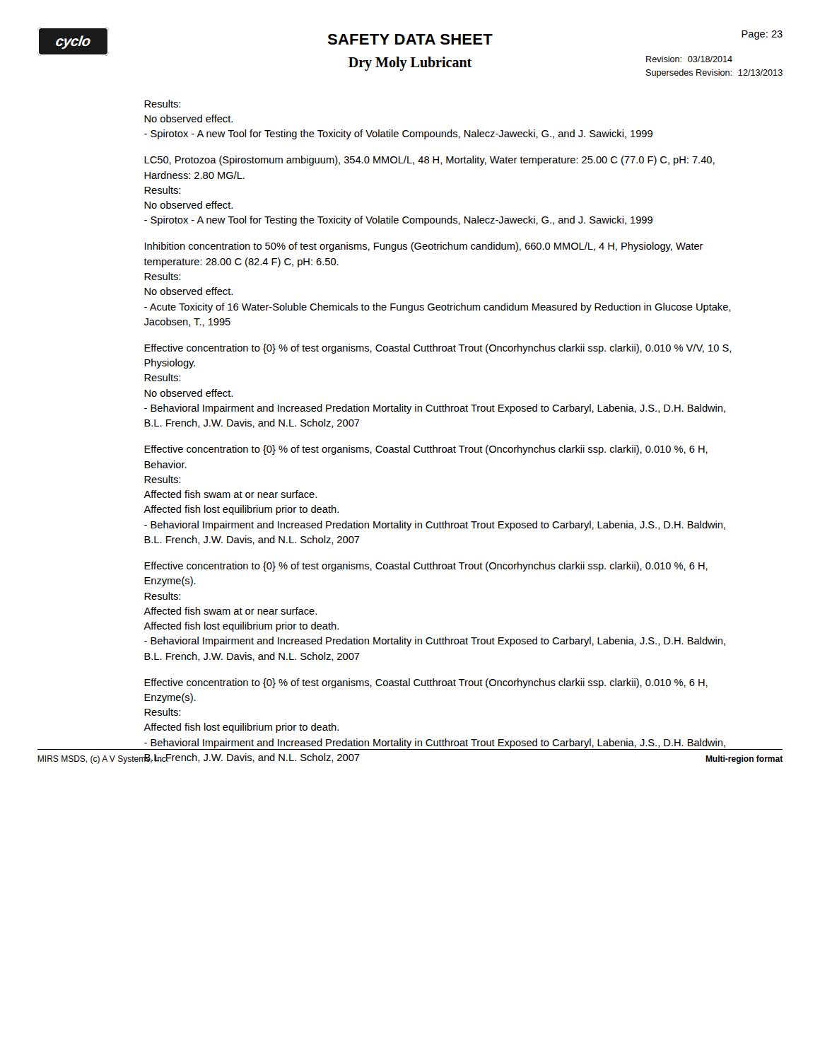cyclo
Page: 23
SAFETY DATA SHEET
Dry Moly Lubricant
Revision: 03/18/2014
Supersedes Revision: 12/13/2013
Results:
No observed effect.
- Spirotox - A new Tool for Testing the Toxicity of Volatile Compounds, Nalecz-Jawecki, G., and J. Sawicki, 1999
LC50, Protozoa (Spirostomum ambiguum), 354.0 MMOL/L, 48 H, Mortality, Water temperature: 25.00 C (77.0 F) C, pH: 7.40, Hardness: 2.80 MG/L.
Results:
No observed effect.
- Spirotox - A new Tool for Testing the Toxicity of Volatile Compounds, Nalecz-Jawecki, G., and J. Sawicki, 1999
Inhibition concentration to 50% of test organisms, Fungus (Geotrichum candidum), 660.0 MMOL/L, 4 H, Physiology, Water temperature: 28.00 C (82.4 F) C, pH: 6.50.
Results:
No observed effect.
- Acute Toxicity of 16 Water-Soluble Chemicals to the Fungus Geotrichum candidum Measured by Reduction in Glucose Uptake, Jacobsen, T., 1995
Effective concentration to {0} % of test organisms, Coastal Cutthroat Trout (Oncorhynchus clarkii ssp. clarkii), 0.010 % V/V, 10 S, Physiology.
Results:
No observed effect.
- Behavioral Impairment and Increased Predation Mortality in Cutthroat Trout Exposed to Carbaryl, Labenia, J.S., D.H. Baldwin, B.L. French, J.W. Davis, and N.L. Scholz, 2007
Effective concentration to {0} % of test organisms, Coastal Cutthroat Trout (Oncorhynchus clarkii ssp. clarkii), 0.010 %, 6 H, Behavior.
Results:
Affected fish swam at or near surface.
Affected fish lost equilibrium prior to death.
- Behavioral Impairment and Increased Predation Mortality in Cutthroat Trout Exposed to Carbaryl, Labenia, J.S., D.H. Baldwin, B.L. French, J.W. Davis, and N.L. Scholz, 2007
Effective concentration to {0} % of test organisms, Coastal Cutthroat Trout (Oncorhynchus clarkii ssp. clarkii), 0.010 %, 6 H, Enzyme(s).
Results:
Affected fish swam at or near surface.
Affected fish lost equilibrium prior to death.
- Behavioral Impairment and Increased Predation Mortality in Cutthroat Trout Exposed to Carbaryl, Labenia, J.S., D.H. Baldwin, B.L. French, J.W. Davis, and N.L. Scholz, 2007
Effective concentration to {0} % of test organisms, Coastal Cutthroat Trout (Oncorhynchus clarkii ssp. clarkii), 0.010 %, 6 H, Enzyme(s).
Results:
Affected fish lost equilibrium prior to death.
- Behavioral Impairment and Increased Predation Mortality in Cutthroat Trout Exposed to Carbaryl, Labenia, J.S., D.H. Baldwin, B.L. French, J.W. Davis, and N.L. Scholz, 2007
MIRS MSDS, (c) A V Systems, Inc.
Multi-region format